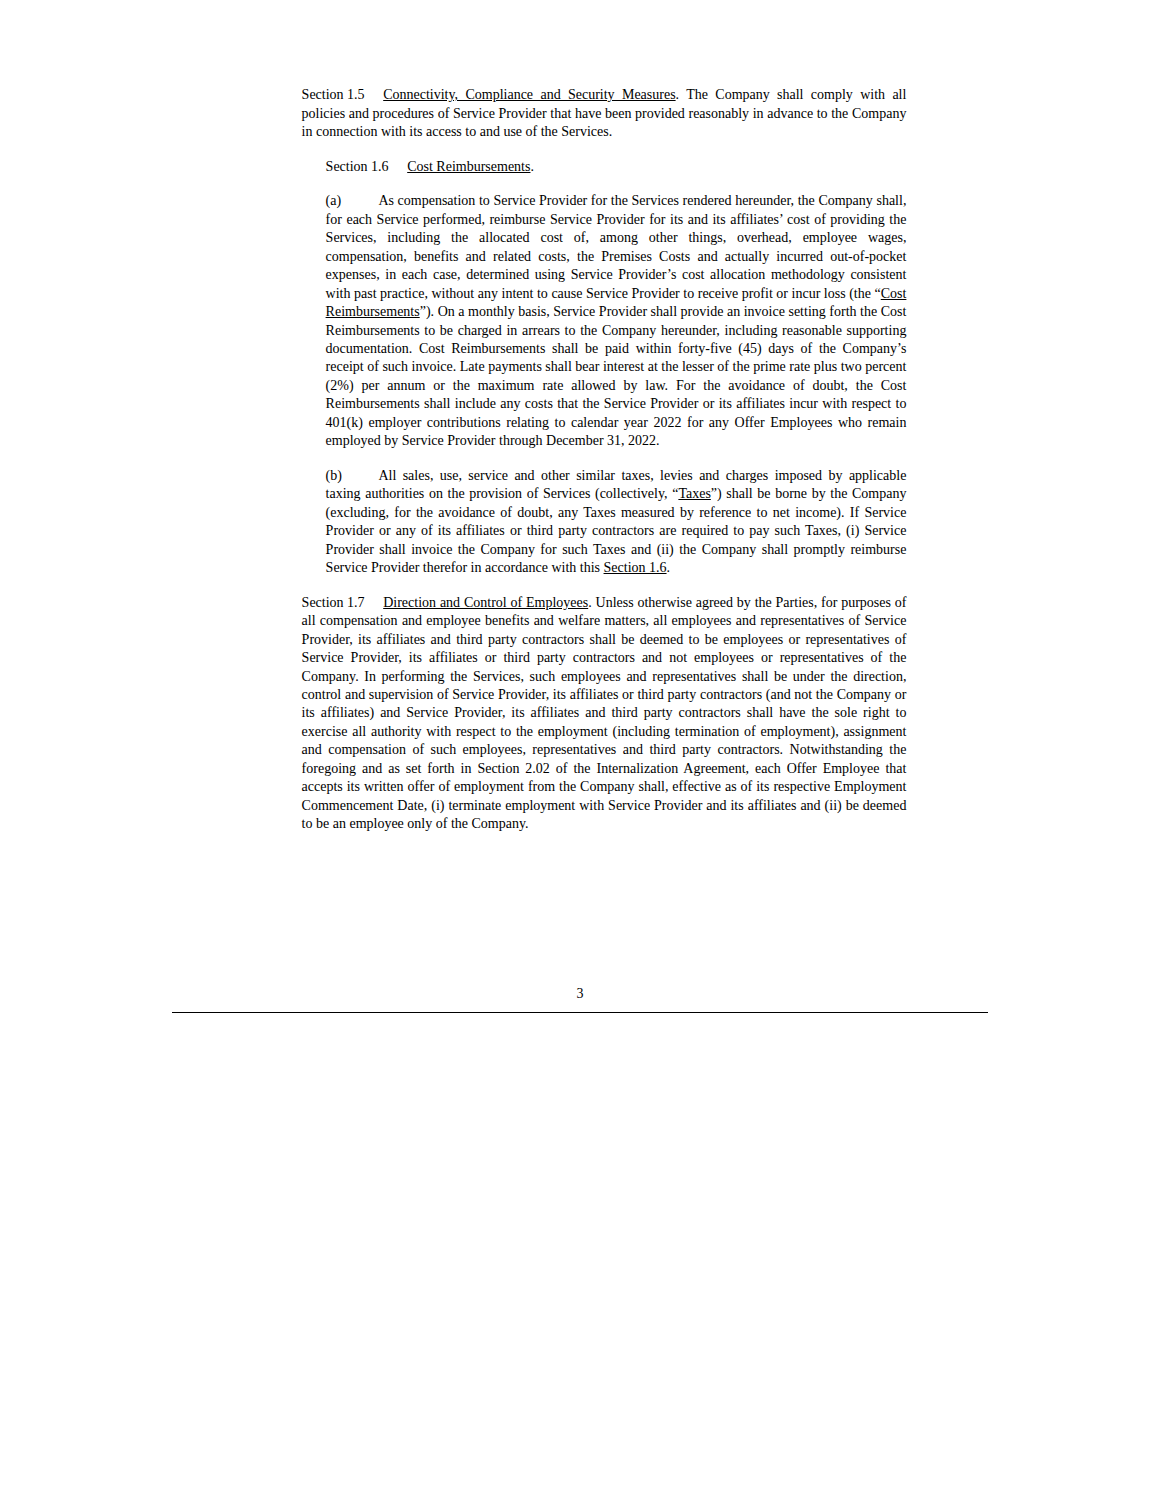Section 1.5 Connectivity, Compliance and Security Measures. The Company shall comply with all policies and procedures of Service Provider that have been provided reasonably in advance to the Company in connection with its access to and use of the Services.
Section 1.6 Cost Reimbursements.
(a) As compensation to Service Provider for the Services rendered hereunder, the Company shall, for each Service performed, reimburse Service Provider for its and its affiliates’ cost of providing the Services, including the allocated cost of, among other things, overhead, employee wages, compensation, benefits and related costs, the Premises Costs and actually incurred out-of-pocket expenses, in each case, determined using Service Provider’s cost allocation methodology consistent with past practice, without any intent to cause Service Provider to receive profit or incur loss (the “Cost Reimbursements”). On a monthly basis, Service Provider shall provide an invoice setting forth the Cost Reimbursements to be charged in arrears to the Company hereunder, including reasonable supporting documentation. Cost Reimbursements shall be paid within forty-five (45) days of the Company’s receipt of such invoice. Late payments shall bear interest at the lesser of the prime rate plus two percent (2%) per annum or the maximum rate allowed by law. For the avoidance of doubt, the Cost Reimbursements shall include any costs that the Service Provider or its affiliates incur with respect to 401(k) employer contributions relating to calendar year 2022 for any Offer Employees who remain employed by Service Provider through December 31, 2022.
(b) All sales, use, service and other similar taxes, levies and charges imposed by applicable taxing authorities on the provision of Services (collectively, “Taxes”) shall be borne by the Company (excluding, for the avoidance of doubt, any Taxes measured by reference to net income). If Service Provider or any of its affiliates or third party contractors are required to pay such Taxes, (i) Service Provider shall invoice the Company for such Taxes and (ii) the Company shall promptly reimburse Service Provider therefor in accordance with this Section 1.6.
Section 1.7 Direction and Control of Employees. Unless otherwise agreed by the Parties, for purposes of all compensation and employee benefits and welfare matters, all employees and representatives of Service Provider, its affiliates and third party contractors shall be deemed to be employees or representatives of Service Provider, its affiliates or third party contractors and not employees or representatives of the Company. In performing the Services, such employees and representatives shall be under the direction, control and supervision of Service Provider, its affiliates or third party contractors (and not the Company or its affiliates) and Service Provider, its affiliates and third party contractors shall have the sole right to exercise all authority with respect to the employment (including termination of employment), assignment and compensation of such employees, representatives and third party contractors. Notwithstanding the foregoing and as set forth in Section 2.02 of the Internalization Agreement, each Offer Employee that accepts its written offer of employment from the Company shall, effective as of its respective Employment Commencement Date, (i) terminate employment with Service Provider and its affiliates and (ii) be deemed to be an employee only of the Company.
3